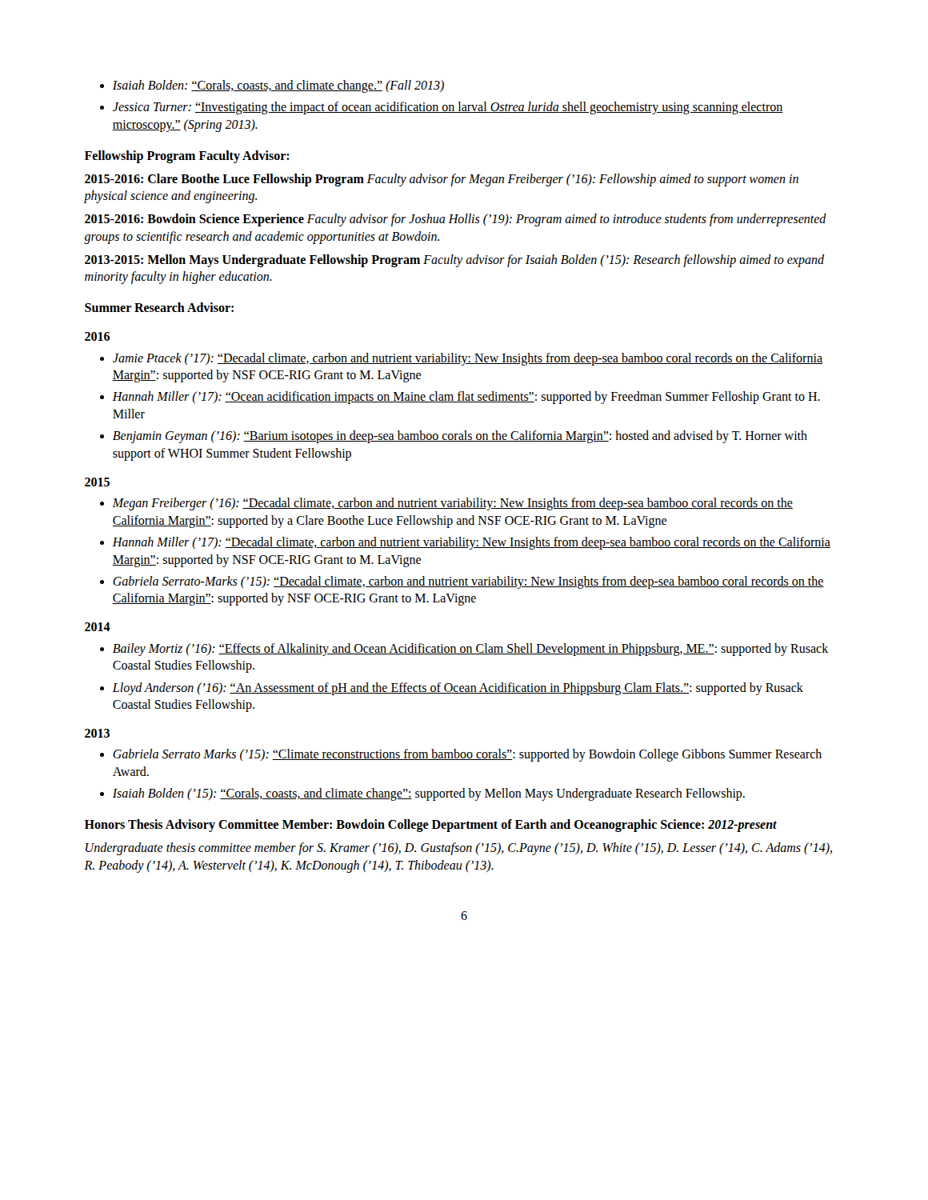Isaiah Bolden: “Corals, coasts, and climate change.” (Fall 2013)
Jessica Turner: “Investigating the impact of ocean acidification on larval Ostrea lurida shell geochemistry using scanning electron microscopy.” (Spring 2013).
Fellowship Program Faculty Advisor:
2015-2016: Clare Boothe Luce Fellowship Program Faculty advisor for Megan Freiberger (’16): Fellowship aimed to support women in physical science and engineering.
2015-2016: Bowdoin Science Experience Faculty advisor for Joshua Hollis (’19): Program aimed to introduce students from underrepresented groups to scientific research and academic opportunities at Bowdoin.
2013-2015: Mellon Mays Undergraduate Fellowship Program Faculty advisor for Isaiah Bolden (’15): Research fellowship aimed to expand minority faculty in higher education.
Summer Research Advisor:
2016
Jamie Ptacek (’17): “Decadal climate, carbon and nutrient variability: New Insights from deep-sea bamboo coral records on the California Margin”: supported by NSF OCE-RIG Grant to M. LaVigne
Hannah Miller (’17): “Ocean acidification impacts on Maine clam flat sediments”: supported by Freedman Summer Felloship Grant to H. Miller
Benjamin Geyman (’16): “Barium isotopes in deep-sea bamboo corals on the California Margin”: hosted and advised by T. Horner with support of WHOI Summer Student Fellowship
2015
Megan Freiberger (’16): “Decadal climate, carbon and nutrient variability: New Insights from deep-sea bamboo coral records on the California Margin”: supported by a Clare Boothe Luce Fellowship and NSF OCE-RIG Grant to M. LaVigne
Hannah Miller (’17): “Decadal climate, carbon and nutrient variability: New Insights from deep-sea bamboo coral records on the California Margin”: supported by NSF OCE-RIG Grant to M. LaVigne
Gabriela Serrato-Marks (’15): “Decadal climate, carbon and nutrient variability: New Insights from deep-sea bamboo coral records on the California Margin”: supported by NSF OCE-RIG Grant to M. LaVigne
2014
Bailey Mortiz (’16): “Effects of Alkalinity and Ocean Acidification on Clam Shell Development in Phippsburg, ME.”: supported by Rusack Coastal Studies Fellowship.
Lloyd Anderson (’16): “An Assessment of pH and the Effects of Ocean Acidification in Phippsburg Clam Flats.”: supported by Rusack Coastal Studies Fellowship.
2013
Gabriela Serrato Marks (’15): “Climate reconstructions from bamboo corals”: supported by Bowdoin College Gibbons Summer Research Award.
Isaiah Bolden (’15): “Corals, coasts, and climate change”: supported by Mellon Mays Undergraduate Research Fellowship.
Honors Thesis Advisory Committee Member: Bowdoin College Department of Earth and Oceanographic Science: 2012-present
Undergraduate thesis committee member for S. Kramer (’16), D. Gustafson (’15), C.Payne (’15), D. White (’15), D. Lesser (’14), C. Adams (’14), R. Peabody (’14), A. Westervelt (’14), K. McDonough (’14), T. Thibodeau (’13).
6